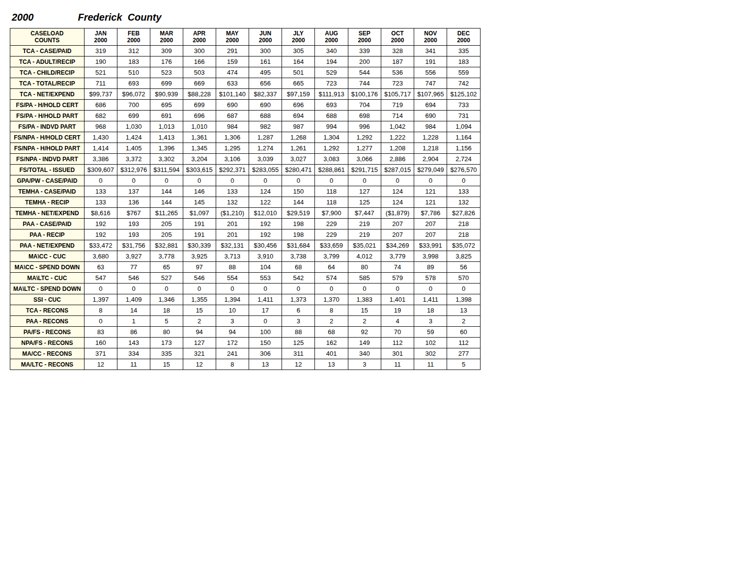2000 Frederick County
| CASELOAD COUNTS | JAN 2000 | FEB 2000 | MAR 2000 | APR 2000 | MAY 2000 | JUN 2000 | JLY 2000 | AUG 2000 | SEP 2000 | OCT 2000 | NOV 2000 | DEC 2000 |
| --- | --- | --- | --- | --- | --- | --- | --- | --- | --- | --- | --- | --- |
| TCA - CASE/PAID | 319 | 312 | 309 | 300 | 291 | 300 | 305 | 340 | 339 | 328 | 341 | 335 |
| TCA - ADULT/RECIP | 190 | 183 | 176 | 166 | 159 | 161 | 164 | 194 | 200 | 187 | 191 | 183 |
| TCA - CHILD/RECIP | 521 | 510 | 523 | 503 | 474 | 495 | 501 | 529 | 544 | 536 | 556 | 559 |
| TCA - TOTAL/RECIP | 711 | 693 | 699 | 669 | 633 | 656 | 665 | 723 | 744 | 723 | 747 | 742 |
| TCA - NET/EXPEND | $99,737 | $96,072 | $90,939 | $88,228 | $101,140 | $82,337 | $97,159 | $111,913 | $100,176 | $105,717 | $107,965 | $125,102 |
| FS/PA - H/HOLD CERT | 686 | 700 | 695 | 699 | 690 | 690 | 696 | 693 | 704 | 719 | 694 | 733 |
| FS/PA - H/HOLD PART | 682 | 699 | 691 | 696 | 687 | 688 | 694 | 688 | 698 | 714 | 690 | 731 |
| FS/PA - INDVD PART | 968 | 1,030 | 1,013 | 1,010 | 984 | 982 | 987 | 994 | 996 | 1,042 | 984 | 1,094 |
| FS/NPA - H/HOLD CERT | 1,430 | 1,424 | 1,413 | 1,361 | 1,306 | 1,287 | 1,268 | 1,304 | 1,292 | 1,222 | 1,228 | 1,164 |
| FS/NPA - H/HOLD PART | 1,414 | 1,405 | 1,396 | 1,345 | 1,295 | 1,274 | 1,261 | 1,292 | 1,277 | 1,208 | 1,218 | 1,156 |
| FS/NPA - INDVD PART | 3,386 | 3,372 | 3,302 | 3,204 | 3,106 | 3,039 | 3,027 | 3,083 | 3,066 | 2,886 | 2,904 | 2,724 |
| FS/TOTAL - ISSUED | $309,607 | $312,976 | $311,594 | $303,615 | $292,371 | $283,055 | $280,471 | $288,861 | $291,715 | $287,015 | $279,049 | $276,570 |
| GPA/PW - CASE/PAID | 0 | 0 | 0 | 0 | 0 | 0 | 0 | 0 | 0 | 0 | 0 | 0 |
| TEMHA - CASE/PAID | 133 | 137 | 144 | 146 | 133 | 124 | 150 | 118 | 127 | 124 | 121 | 133 |
| TEMHA - RECIP | 133 | 136 | 144 | 145 | 132 | 122 | 144 | 118 | 125 | 124 | 121 | 132 |
| TEMHA - NET/EXPEND | $8,616 | $767 | $11,265 | $1,097 | ($1,210) | $12,010 | $29,519 | $7,900 | $7,447 | ($1,879) | $7,786 | $27,826 |
| PAA - CASE/PAID | 192 | 193 | 205 | 191 | 201 | 192 | 198 | 229 | 219 | 207 | 207 | 218 |
| PAA - RECIP | 192 | 193 | 205 | 191 | 201 | 192 | 198 | 229 | 219 | 207 | 207 | 218 |
| PAA - NET/EXPEND | $33,472 | $31,756 | $32,881 | $30,339 | $32,131 | $30,456 | $31,684 | $33,659 | $35,021 | $34,269 | $33,991 | $35,072 |
| MA\CC - CUC | 3,680 | 3,927 | 3,778 | 3,925 | 3,713 | 3,910 | 3,738 | 3,799 | 4,012 | 3,779 | 3,998 | 3,825 |
| MA\CC - SPEND DOWN | 63 | 77 | 65 | 97 | 88 | 104 | 68 | 64 | 80 | 74 | 89 | 56 |
| MA\LTC - CUC | 547 | 546 | 527 | 546 | 554 | 553 | 542 | 574 | 585 | 579 | 578 | 570 |
| MA\LTC - SPEND DOWN | 0 | 0 | 0 | 0 | 0 | 0 | 0 | 0 | 0 | 0 | 0 | 0 |
| SSI - CUC | 1,397 | 1,409 | 1,346 | 1,355 | 1,394 | 1,411 | 1,373 | 1,370 | 1,383 | 1,401 | 1,411 | 1,398 |
| TCA - RECONS | 8 | 14 | 18 | 15 | 10 | 17 | 6 | 8 | 15 | 19 | 18 | 13 |
| PAA - RECONS | 0 | 1 | 5 | 2 | 3 | 0 | 3 | 2 | 2 | 4 | 3 | 2 |
| PA/FS - RECONS | 83 | 86 | 80 | 94 | 94 | 100 | 88 | 68 | 92 | 70 | 59 | 60 |
| NPA/FS - RECONS | 160 | 143 | 173 | 127 | 172 | 150 | 125 | 162 | 149 | 112 | 102 | 112 |
| MA/CC - RECONS | 371 | 334 | 335 | 321 | 241 | 306 | 311 | 401 | 340 | 301 | 302 | 277 |
| MA/LTC - RECONS | 12 | 11 | 15 | 12 | 8 | 13 | 12 | 13 | 3 | 11 | 11 | 5 |